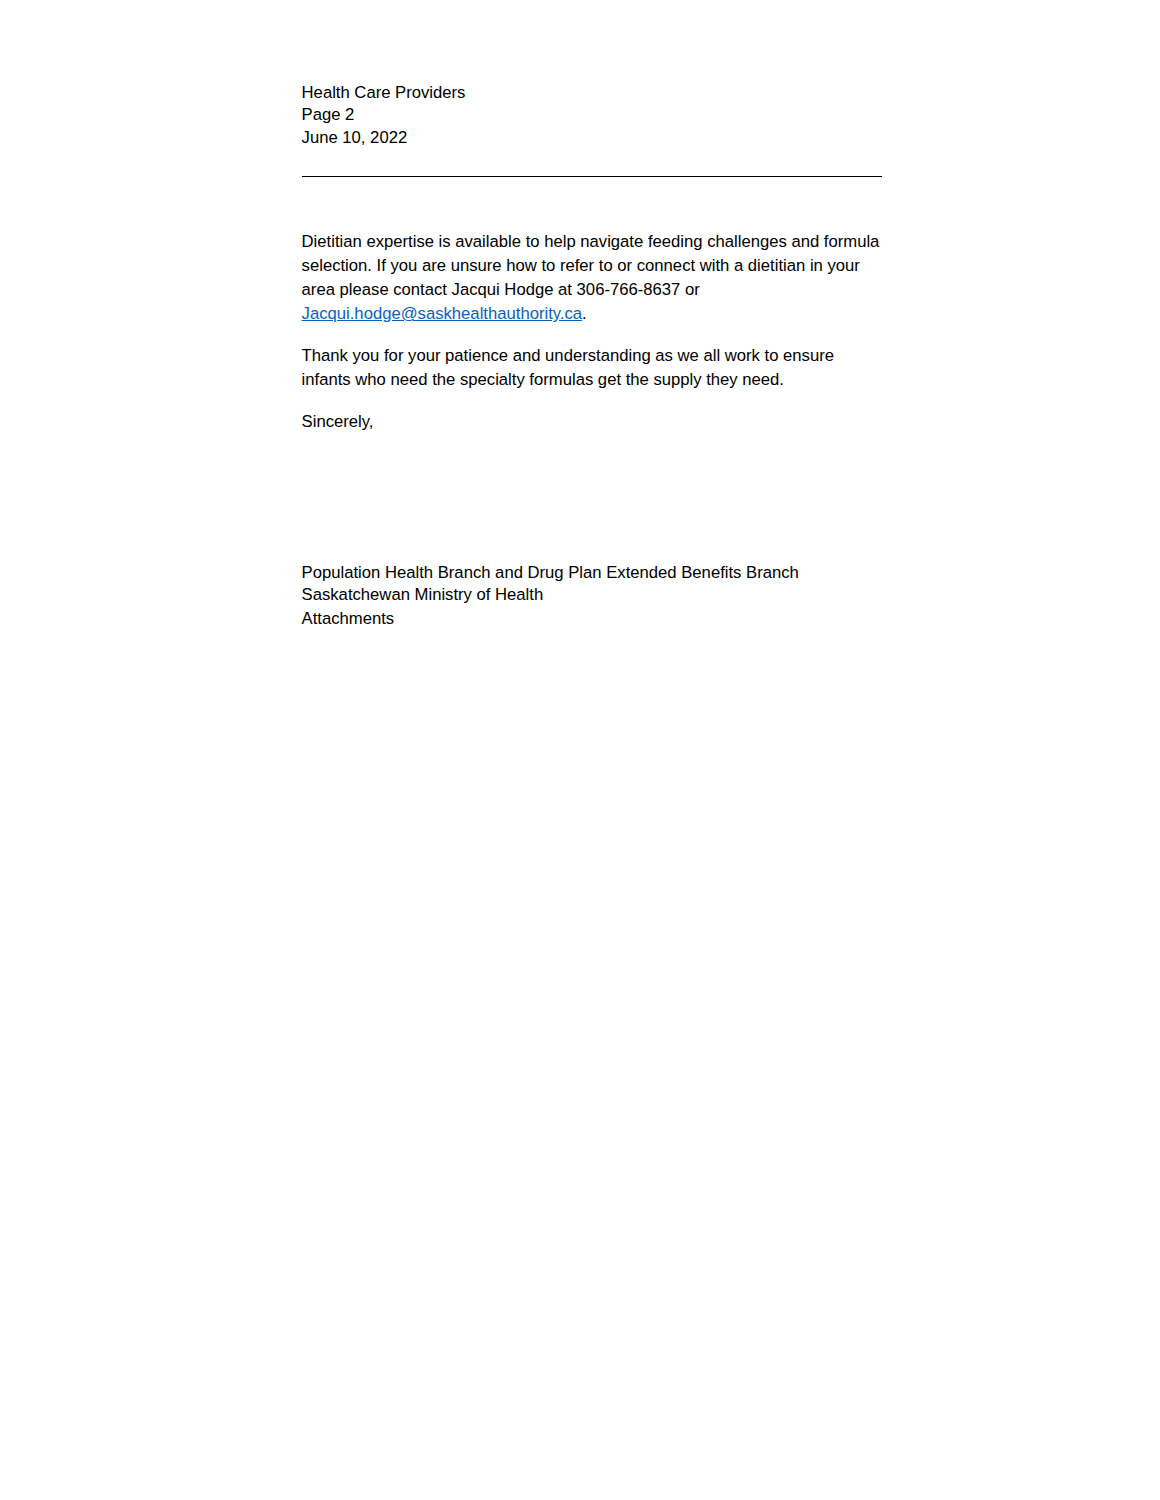Health Care Providers
Page 2
June 10, 2022
Dietitian expertise is available to help navigate feeding challenges and formula selection. If you are unsure how to refer to or connect with a dietitian in your area please contact Jacqui Hodge at 306-766-8637 or Jacqui.hodge@saskhealthauthority.ca.
Thank you for your patience and understanding as we all work to ensure infants who need the specialty formulas get the supply they need.
Sincerely,
Population Health Branch and Drug Plan Extended Benefits Branch
Saskatchewan Ministry of Health
Attachments